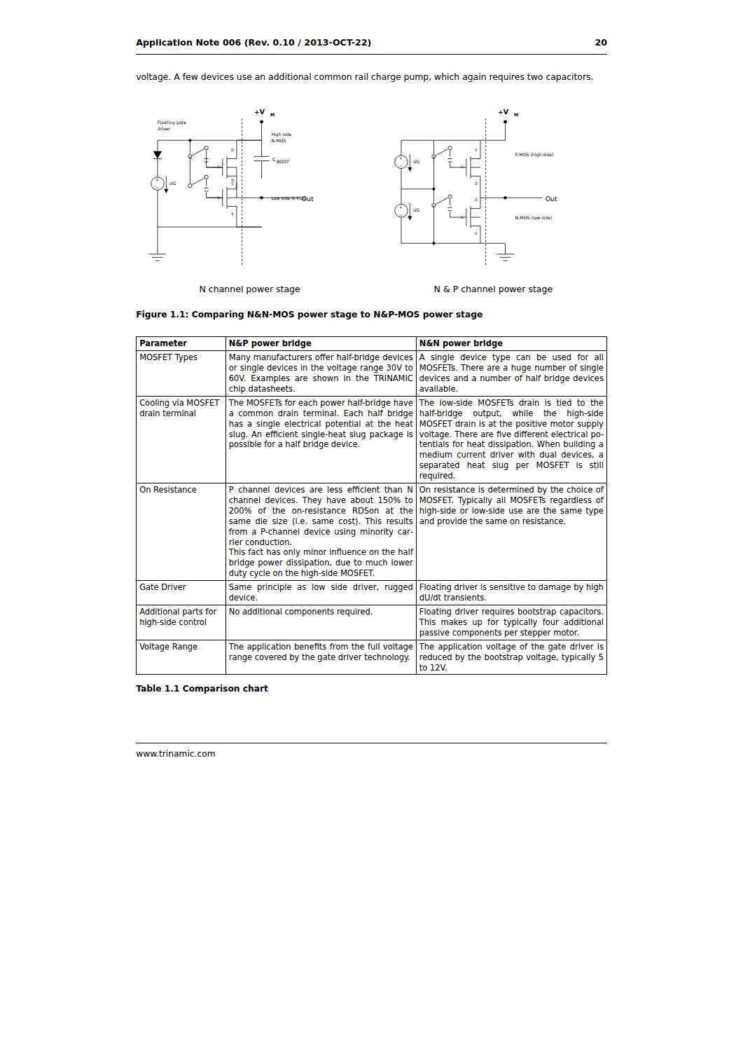Application Note 006 (Rev. 0.10 / 2013-OCT-22)
20
voltage. A few devices use an additional common rail charge pump, which again requires two capacitors.
+V M Floating gate driver + − UG D G S High side N-MOS C BOOT Out D G S Low side N-MOS
+V M + − UG S G D P-MOS (high-side) Out + − UG D G S N-MOS (low-side)
N channel power stage
N & P channel power stage
Figure 1.1: Comparing N&N-MOS power stage to N&P-MOS power stage
| Parameter | N&P power bridge | N&N power bridge |
| --- | --- | --- |
| MOSFET Types | Many manufacturers offer half-bridge devices or single devices in the voltage range 30V to 60V. Examples are shown in the TRINAMIC chip datasheets. | A single device type can be used for all MOSFETs. There are a huge number of single devices and a number of half bridge devices available. |
| Cooling via MOSFET drain terminal | The MOSFETs for each power half-bridge have a common drain terminal. Each half bridge has a single electrical potential at the heat slug. An efficient single-heat slug package is possible for a half bridge device. | The low-side MOSFETs drain is tied to the half-bridge output, while the high-side MOSFET drain is at the positive motor supply voltage. There are five different electrical potentials for heat dissipation. When building a medium current driver with dual devices, a separated heat slug per MOSFET is still required. |
| On Resistance | P channel devices are less efficient than N channel devices. They have about 150% to 200% of the on-resistance RDSon at the same die size (i.e. same cost). This results from a P-channel device using minority carrier conduction. This fact has only minor influence on the half bridge power dissipation, due to much lower duty cycle on the high-side MOSFET. | On resistance is determined by the choice of MOSFET. Typically all MOSFETs regardless of high-side or low-side use are the same type and provide the same on resistance. |
| Gate Driver | Same principle as low side driver, rugged device. | Floating driver is sensitive to damage by high dU/dt transients. |
| Additional parts for high-side control | No additional components required. | Floating driver requires bootstrap capacitors. This makes up for typically four additional passive components per stepper motor. |
| Voltage Range | The application benefits from the full voltage range covered by the gate driver technology. | The application voltage of the gate driver is reduced by the bootstrap voltage, typically 5 to 12V. |
Table 1.1 Comparison chart
www.trinamic.com